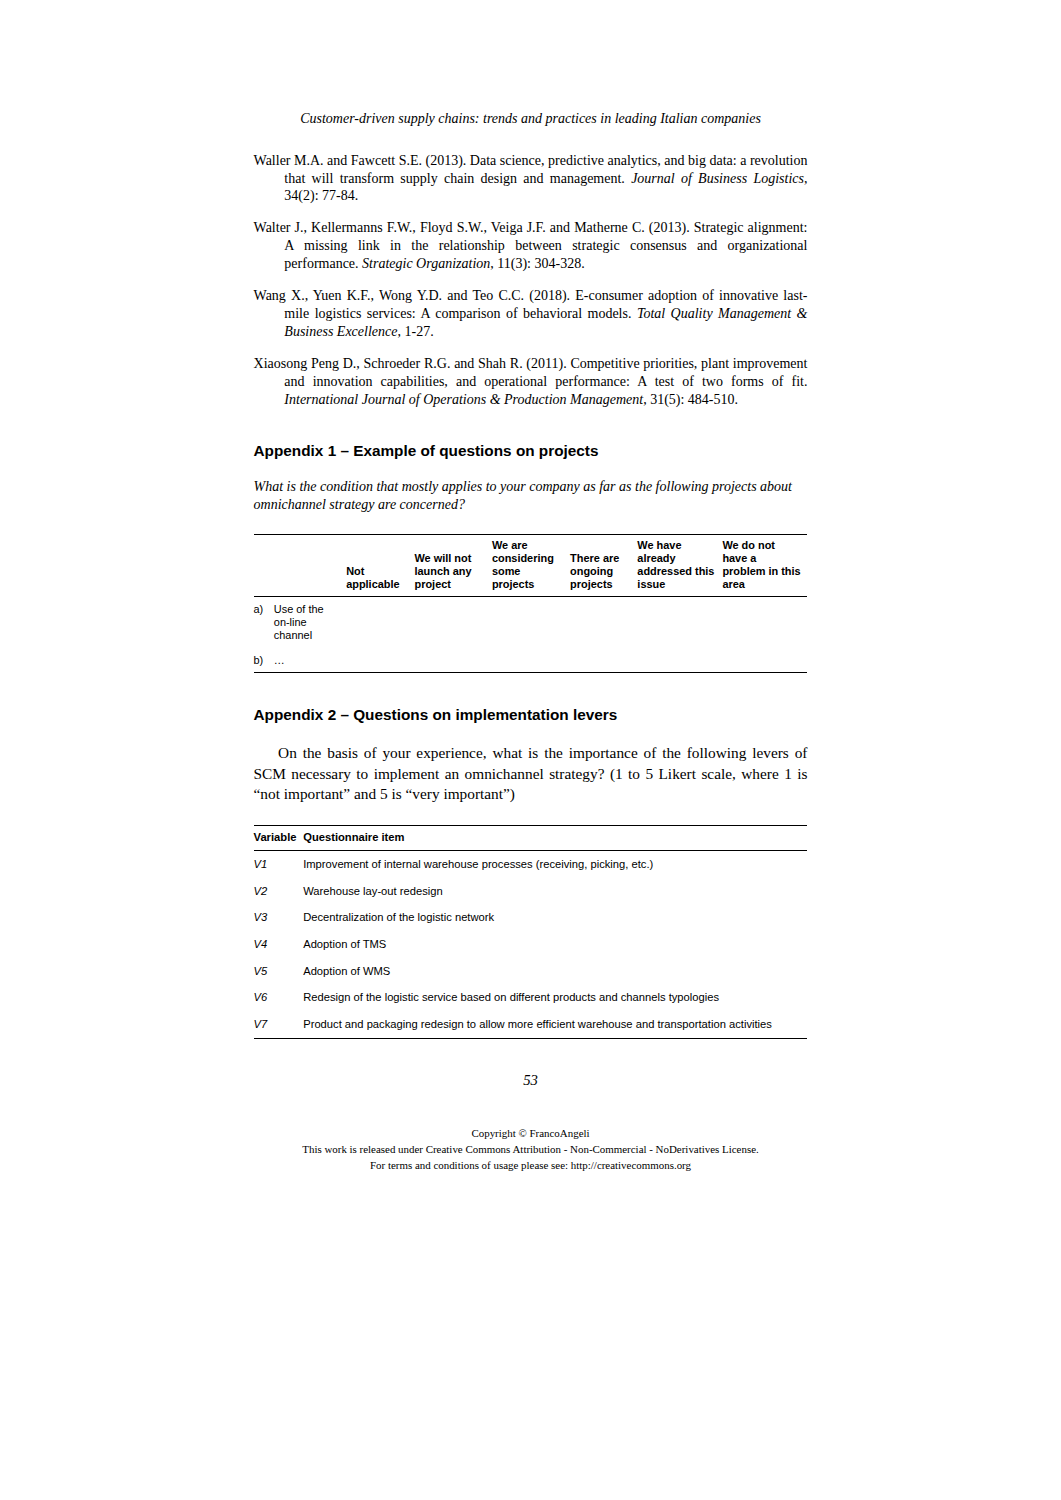Customer-driven supply chains: trends and practices in leading Italian companies
Waller M.A. and Fawcett S.E. (2013). Data science, predictive analytics, and big data: a revolution that will transform supply chain design and management. Journal of Business Logistics, 34(2): 77-84.
Walter J., Kellermanns F.W., Floyd S.W., Veiga J.F. and Matherne C. (2013). Strategic alignment: A missing link in the relationship between strategic consensus and organizational performance. Strategic Organization, 11(3): 304-328.
Wang X., Yuen K.F., Wong Y.D. and Teo C.C. (2018). E-consumer adoption of innovative last-mile logistics services: A comparison of behavioral models. Total Quality Management & Business Excellence, 1-27.
Xiaosong Peng D., Schroeder R.G. and Shah R. (2011). Competitive priorities, plant improvement and innovation capabilities, and operational performance: A test of two forms of fit. International Journal of Operations & Production Management, 31(5): 484-510.
Appendix 1 – Example of questions on projects
What is the condition that mostly applies to your company as far as the following projects about omnichannel strategy are concerned?
| | | Not applicable | We will not launch any project | We are considering some projects | There are ongoing projects | We have already addressed this issue | We do not have a problem in this area |
| --- | --- | --- | --- | --- | --- | --- | --- |
| a) | Use of the on-line channel | | | | | | |
| b) | … | | | | | | |
Appendix 2 – Questions on implementation levers
On the basis of your experience, what is the importance of the following levers of SCM necessary to implement an omnichannel strategy? (1 to 5 Likert scale, where 1 is “not important” and 5 is “very important”)
| Variable | Questionnaire item |
| --- | --- |
| V1 | Improvement of internal warehouse processes (receiving, picking, etc.) |
| V2 | Warehouse lay-out redesign |
| V3 | Decentralization of the logistic network |
| V4 | Adoption of TMS |
| V5 | Adoption of WMS |
| V6 | Redesign of the logistic service based on different products and channels typologies |
| V7 | Product and packaging redesign to allow more efficient warehouse and transportation activities |
53
Copyright © FrancoAngeli
This work is released under Creative Commons Attribution - Non-Commercial - NoDerivatives License.
For terms and conditions of usage please see: http://creativecommons.org